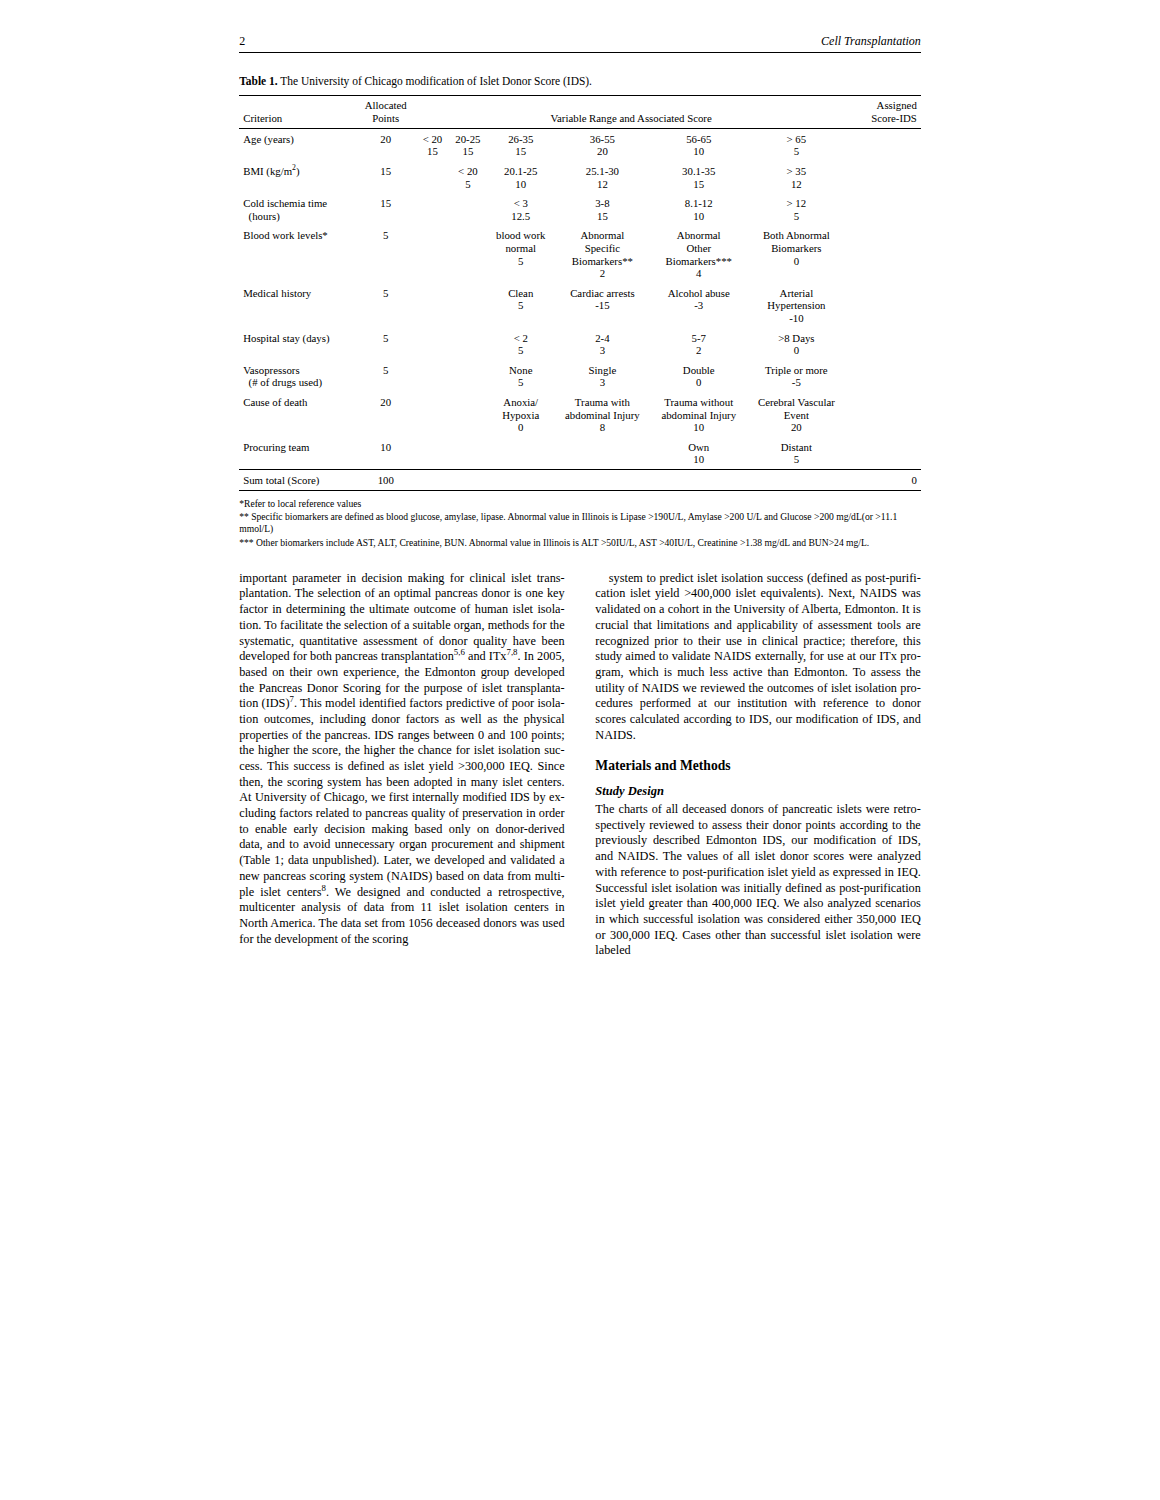2 Cell Transplantation
Table 1. The University of Chicago modification of Islet Donor Score (IDS).
| Criterion | Allocated Points | Variable Range and Associated Score | Assigned Score-IDS |
| --- | --- | --- | --- |
| Age (years) | 20 | < 20 15 | 20-25 15 | 26-35 15 | 36-55 20 | 56-65 10 | > 65 5 | |
| BMI (kg/m 2 ) | 15 | | < 20 5 | 20.1-25 10 | 25.1-30 12 | 30.1-35 15 | > 35 12 | |
| Cold ischemia time (hours) | 15 | | | < 3 12.5 | 3-8 15 | 8.1-12 10 | > 12 5 | |
| Blood work levels* | 5 | | | blood work normal 5 | Abnormal Specific Biomarkers** 2 | Abnormal Other Biomarkers*** 4 | Both Abnormal Biomarkers 0 | |
| Medical history | 5 | | | Clean 5 | Cardiac arrests -15 | Alcohol abuse -3 | Arterial Hypertension -10 | |
| Hospital stay (days) | 5 | | | < 2 5 | 2-4 3 | 5-7 2 | >8 Days 0 | |
| Vasopressors (# of drugs used) | 5 | | | None 5 | Single 3 | Double 0 | Triple or more -5 | |
| Cause of death | 20 | | | Anoxia/ Hypoxia 0 | Trauma with abdominal Injury 8 | Trauma without abdominal Injury 10 | Cerebral Vascular Event 20 | |
| Procuring team | 10 | | | | | Own 10 | Distant 5 | |
| Sum total (Score) | 100 | | | | | | | 0 |
*Refer to local reference values
** Specific biomarkers are defined as blood glucose, amylase, lipase. Abnormal value in Illinois is Lipase >190U/L, Amylase >200 U/L and Glucose >200 mg/dL(or >11.1 mmol/L)
*** Other biomarkers include AST, ALT, Creatinine, BUN. Abnormal value in Illinois is ALT >50IU/L, AST >40IU/L, Creatinine >1.38 mg/dL and BUN>24 mg/L.
important parameter in decision making for clinical islet transplantation. The selection of an optimal pancreas donor is one key factor in determining the ultimate outcome of human islet isolation. To facilitate the selection of a suitable organ, methods for the systematic, quantitative assessment of donor quality have been developed for both pancreas transplantation5,6 and ITx7,8. In 2005, based on their own experience, the Edmonton group developed the Pancreas Donor Scoring for the purpose of islet transplantation (IDS)7. This model identified factors predictive of poor isolation outcomes, including donor factors as well as the physical properties of the pancreas. IDS ranges between 0 and 100 points; the higher the score, the higher the chance for islet isolation success. This success is defined as islet yield >300,000 IEQ. Since then, the scoring system has been adopted in many islet centers. At University of Chicago, we first internally modified IDS by excluding factors related to pancreas quality of preservation in order to enable early decision making based only on donor-derived data, and to avoid unnecessary organ procurement and shipment (Table 1; data unpublished). Later, we developed and validated a new pancreas scoring system (NAIDS) based on data from multiple islet centers8. We designed and conducted a retrospective, multicenter analysis of data from 11 islet isolation centers in North America. The data set from 1056 deceased donors was used for the development of the scoring
system to predict islet isolation success (defined as post-purification islet yield >400,000 islet equivalents). Next, NAIDS was validated on a cohort in the University of Alberta, Edmonton. It is crucial that limitations and applicability of assessment tools are recognized prior to their use in clinical practice; therefore, this study aimed to validate NAIDS externally, for use at our ITx program, which is much less active than Edmonton. To assess the utility of NAIDS we reviewed the outcomes of islet isolation procedures performed at our institution with reference to donor scores calculated according to IDS, our modification of IDS, and NAIDS.
Materials and Methods
Study Design
The charts of all deceased donors of pancreatic islets were retrospectively reviewed to assess their donor points according to the previously described Edmonton IDS, our modification of IDS, and NAIDS. The values of all islet donor scores were analyzed with reference to post-purification islet yield as expressed in IEQ. Successful islet isolation was initially defined as post-purification islet yield greater than 400,000 IEQ. We also analyzed scenarios in which successful isolation was considered either 350,000 IEQ or 300,000 IEQ. Cases other than successful islet isolation were labeled